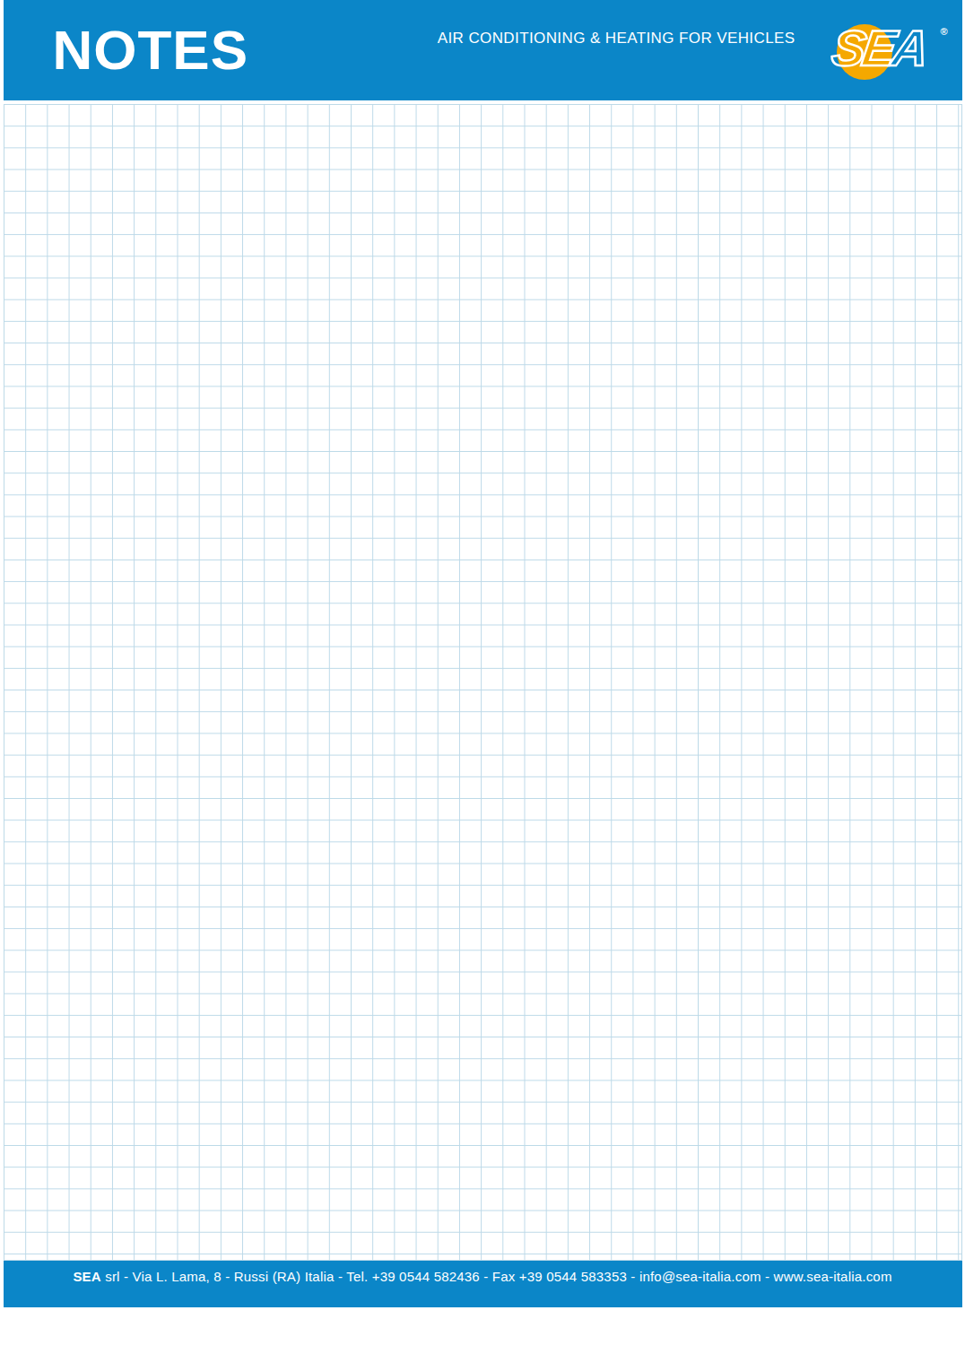NOTES
AIR CONDITIONING & HEATING FOR VEHICLES
SEA
®
SEA srl - Via L. Lama, 8 - Russi (RA) Italia - Tel. +39 0544 582436 - Fax +39 0544 583353 - info@sea-italia.com - www.sea-italia.com